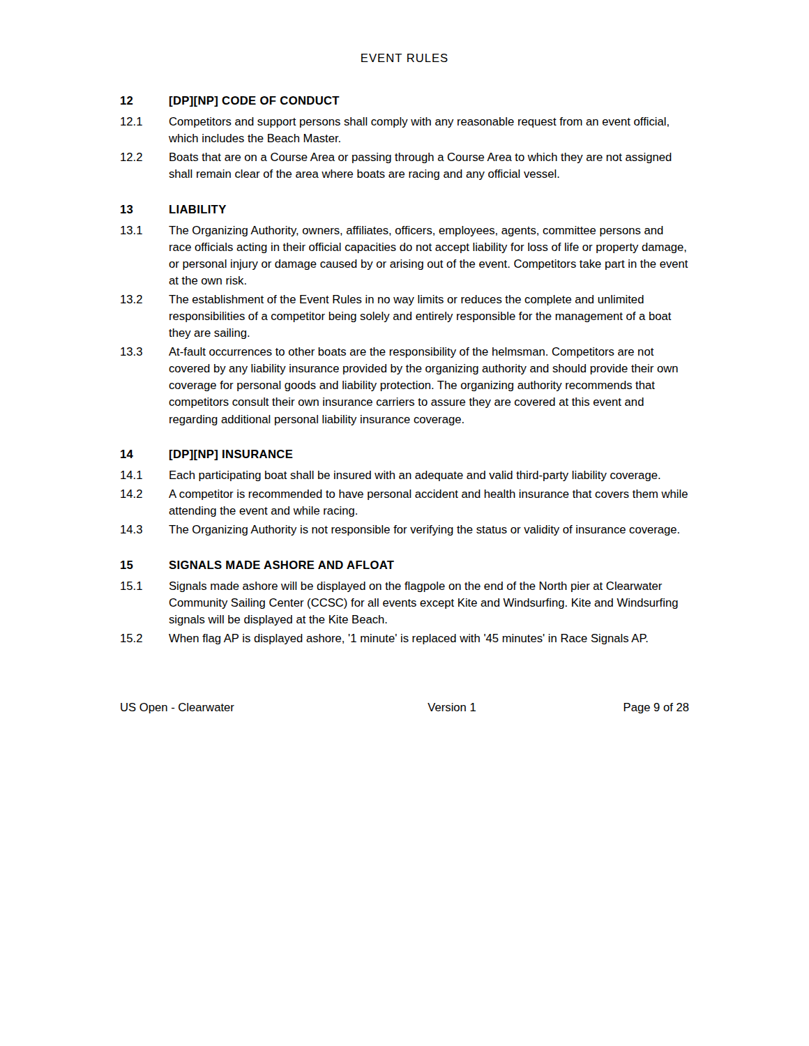EVENT RULES
12[DP][NP] CODE OF CONDUCT
12.1 Competitors and support persons shall comply with any reasonable request from an event official, which includes the Beach Master.
12.2 Boats that are on a Course Area or passing through a Course Area to which they are not assigned shall remain clear of the area where boats are racing and any official vessel.
13 LIABILITY
13.1 The Organizing Authority, owners, affiliates, officers, employees, agents, committee persons and race officials acting in their official capacities do not accept liability for loss of life or property damage, or personal injury or damage caused by or arising out of the event. Competitors take part in the event at the own risk.
13.2 The establishment of the Event Rules in no way limits or reduces the complete and unlimited responsibilities of a competitor being solely and entirely responsible for the management of a boat they are sailing.
13.3 At-fault occurrences to other boats are the responsibility of the helmsman. Competitors are not covered by any liability insurance provided by the organizing authority and should provide their own coverage for personal goods and liability protection. The organizing authority recommends that competitors consult their own insurance carriers to assure they are covered at this event and regarding additional personal liability insurance coverage.
14[DP][NP] INSURANCE
14.1 Each participating boat shall be insured with an adequate and valid third-party liability coverage.
14.2 A competitor is recommended to have personal accident and health insurance that covers them while attending the event and while racing.
14.3 The Organizing Authority is not responsible for verifying the status or validity of insurance coverage.
15 SIGNALS MADE ASHORE AND AFLOAT
15.1 Signals made ashore will be displayed on the flagpole on the end of the North pier at Clearwater Community Sailing Center (CCSC) for all events except Kite and Windsurfing. Kite and Windsurfing signals will be displayed at the Kite Beach.
15.2 When flag AP is displayed ashore, '1 minute' is replaced with '45 minutes' in Race Signals AP.
US Open - Clearwater Version 1 Page 9 of 28